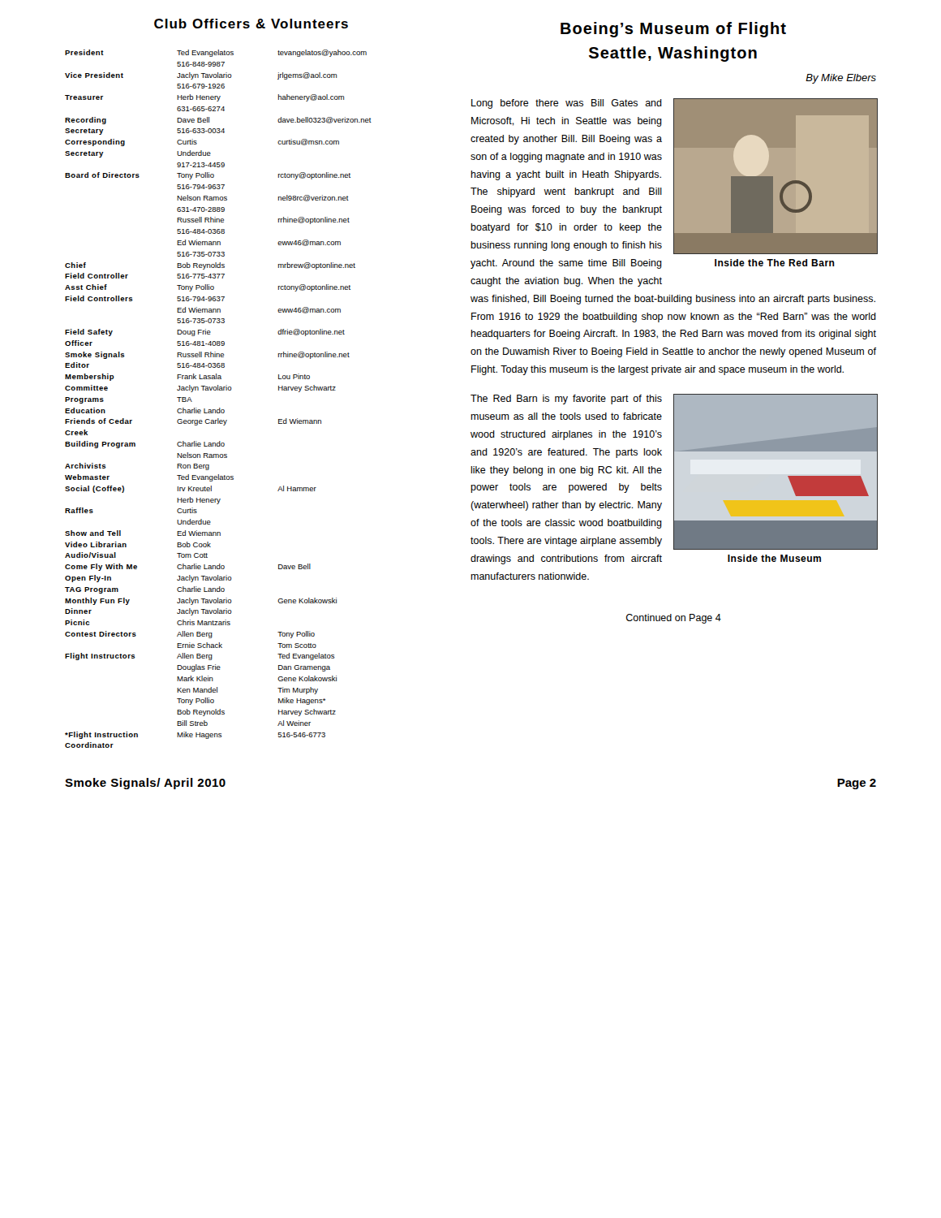Club Officers & Volunteers
| President | Ted Evangelatos 516-848-9987 | tevangelatos@yahoo.com |
| Vice President | Jaclyn Tavolario 516-679-1926 | jrlgems@aol.com |
| Treasurer | Herb Henery 631-665-6274 | hahenery@aol.com |
| Recording Secretary | Dave Bell 516-633-0034 | dave.bell0323@verizon.net |
| Corresponding Secretary | Curtis Underdue 917-213-4459 | curtisu@msn.com |
| Board of Directors | Tony Pollio 516-794-9637 | rctony@optonline.net |
| | Nelson Ramos 631-470-2889 | nel98rc@verizon.net |
| | Russell Rhine 516-484-0368 | rrhine@optonline.net |
| | Ed Wiemann 516-735-0733 | eww46@man.com |
| Chief Field Controller | Bob Reynolds 516-775-4377 | mrbrew@optonline.net |
| Asst Chief Field Controllers | Tony Pollio 516-794-9637 | rctony@optonline.net |
| | Ed Wiemann 516-735-0733 | eww46@man.com |
| Field Safety Officer | Doug Frie 516-481-4089 | dfrie@optonline.net |
| Smoke Signals Editor | Russell Rhine 516-484-0368 | rrhine@optonline.net |
| Membership Committee | Frank Lasala Jaclyn Tavolario | Lou Pinto Harvey Schwartz |
| Programs | TBA | |
| Education | Charlie Lando | |
| Friends of Cedar Creek | George Carley | Ed Wiemann |
| Building Program | Charlie Lando Nelson Ramos | |
| Archivists | Ron Berg | |
| Webmaster | Ted Evangelatos | |
| Social (Coffee) | Irv Kreutel Herb Henery | Al Hammer |
| Raffles | Curtis Underdue | |
| Show and Tell | Ed Wiemann | |
| Video Librarian | Bob Cook | |
| Audio/Visual | Tom Cott | |
| Come Fly With Me | Charlie Lando | Dave Bell |
| Open Fly-In | Jaclyn Tavolario | |
| TAG Program | Charlie Lando | |
| Monthly Fun Fly | Jaclyn Tavolario | Gene Kolakowski |
| Dinner | Jaclyn Tavolario | |
| Picnic | Chris Mantzaris | |
| Contest Directors | Allen Berg | Tony Pollio |
| | Ernie Schack | Tom Scotto |
| Flight Instructors | Allen Berg | Ted Evangelatos |
| | Douglas Frie | Dan Gramenga |
| | Mark Klein | Gene Kolakowski |
| | Ken Mandel | Tim Murphy |
| | Tony Pollio | Mike Hagens* |
| | Bob Reynolds | Harvey Schwartz |
| | Bill Streb | Al Weiner |
| *Flight Instruction Coordinator | Mike Hagens | 516-546-6773 |
Boeing’s Museum of Flight
Seattle, Washington
By Mike Elbers
Inside the The Red Barn
Long before there was Bill Gates and Microsoft, Hi tech in Seattle was being created by another Bill. Bill Boeing was a son of a logging magnate and in 1910 was having a yacht built in Heath Shipyards. The shipyard went bankrupt and Bill Boeing was forced to buy the bankrupt boatyard for $10 in order to keep the business running long enough to finish his yacht. Around the same time Bill Boeing caught the aviation bug. When the yacht was finished, Bill Boeing turned the boat-building business into an aircraft parts business. From 1916 to 1929 the boatbuilding shop now known as the “Red Barn” was the world headquarters for Boeing Aircraft. In 1983, the Red Barn was moved from its original sight on the Duwamish River to Boeing Field in Seattle to anchor the newly opened Museum of Flight. Today this museum is the largest private air and space museum in the world.
Inside the Museum
The Red Barn is my favorite part of this museum as all the tools used to fabricate wood structured airplanes in the 1910’s and 1920’s are featured. The parts look like they belong in one big RC kit. All the power tools are powered by belts (waterwheel) rather than by electric. Many of the tools are classic wood boatbuilding tools. There are vintage airplane assembly drawings and contributions from aircraft manufacturers nationwide.
Continued on Page 4
Smoke Signals/ April 2010
Page 2